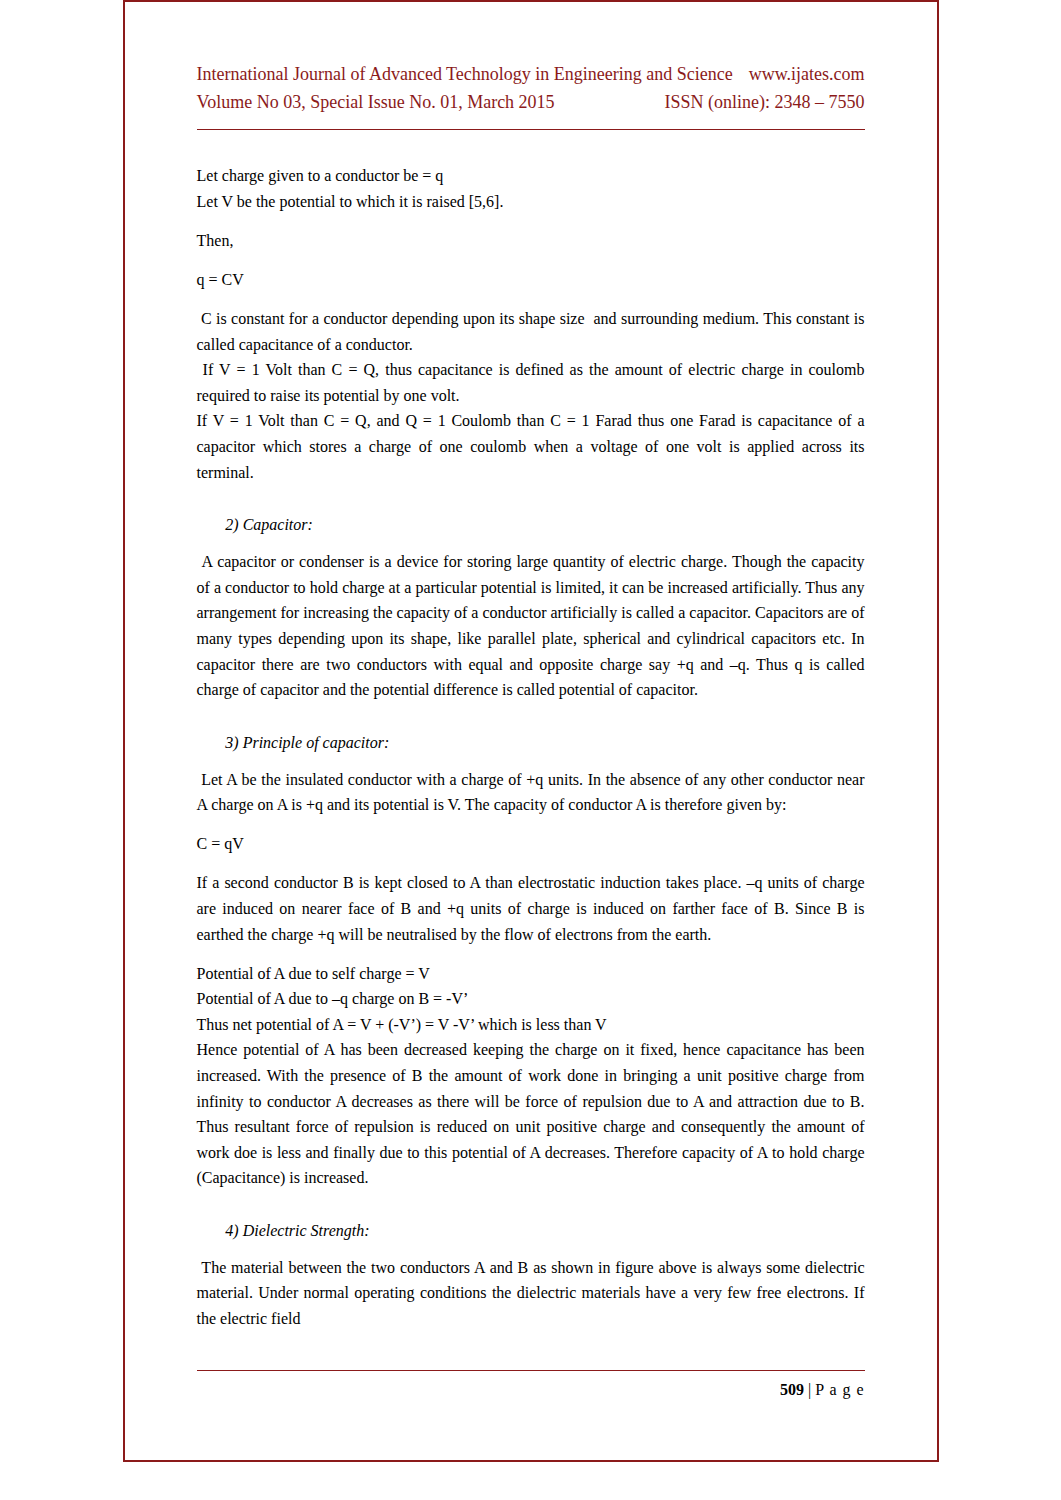International Journal of Advanced Technology in Engineering and Science www.ijates.com
Volume No 03, Special Issue No. 01, March 2015 ISSN (online): 2348 – 7550
Let charge given to a conductor be = q
Let V be the potential to which it is raised [5,6].
Then,
q = CV
C is constant for a conductor depending upon its shape size and surrounding medium. This constant is called capacitance of a conductor.
If V = 1 Volt than C = Q, thus capacitance is defined as the amount of electric charge in coulomb required to raise its potential by one volt.
If V = 1 Volt than C = Q, and Q = 1 Coulomb than C = 1 Farad thus one Farad is capacitance of a capacitor which stores a charge of one coulomb when a voltage of one volt is applied across its terminal.
2) Capacitor:
A capacitor or condenser is a device for storing large quantity of electric charge. Though the capacity of a conductor to hold charge at a particular potential is limited, it can be increased artificially. Thus any arrangement for increasing the capacity of a conductor artificially is called a capacitor. Capacitors are of many types depending upon its shape, like parallel plate, spherical and cylindrical capacitors etc. In capacitor there are two conductors with equal and opposite charge say +q and –q. Thus q is called charge of capacitor and the potential difference is called potential of capacitor.
3) Principle of capacitor:
Let A be the insulated conductor with a charge of +q units. In the absence of any other conductor near A charge on A is +q and its potential is V. The capacity of conductor A is therefore given by:
C = qV
If a second conductor B is kept closed to A than electrostatic induction takes place. –q units of charge are induced on nearer face of B and +q units of charge is induced on farther face of B. Since B is earthed the charge +q will be neutralised by the flow of electrons from the earth.
Potential of A due to self charge = V
Potential of A due to –q charge on B = -V’
Thus net potential of A = V + (-V’) = V -V’ which is less than V
Hence potential of A has been decreased keeping the charge on it fixed, hence capacitance has been increased. With the presence of B the amount of work done in bringing a unit positive charge from infinity to conductor A decreases as there will be force of repulsion due to A and attraction due to B. Thus resultant force of repulsion is reduced on unit positive charge and consequently the amount of work doe is less and finally due to this potential of A decreases. Therefore capacity of A to hold charge (Capacitance) is increased.
4) Dielectric Strength:
The material between the two conductors A and B as shown in figure above is always some dielectric material. Under normal operating conditions the dielectric materials have a very few free electrons. If the electric field
509 | P a g e